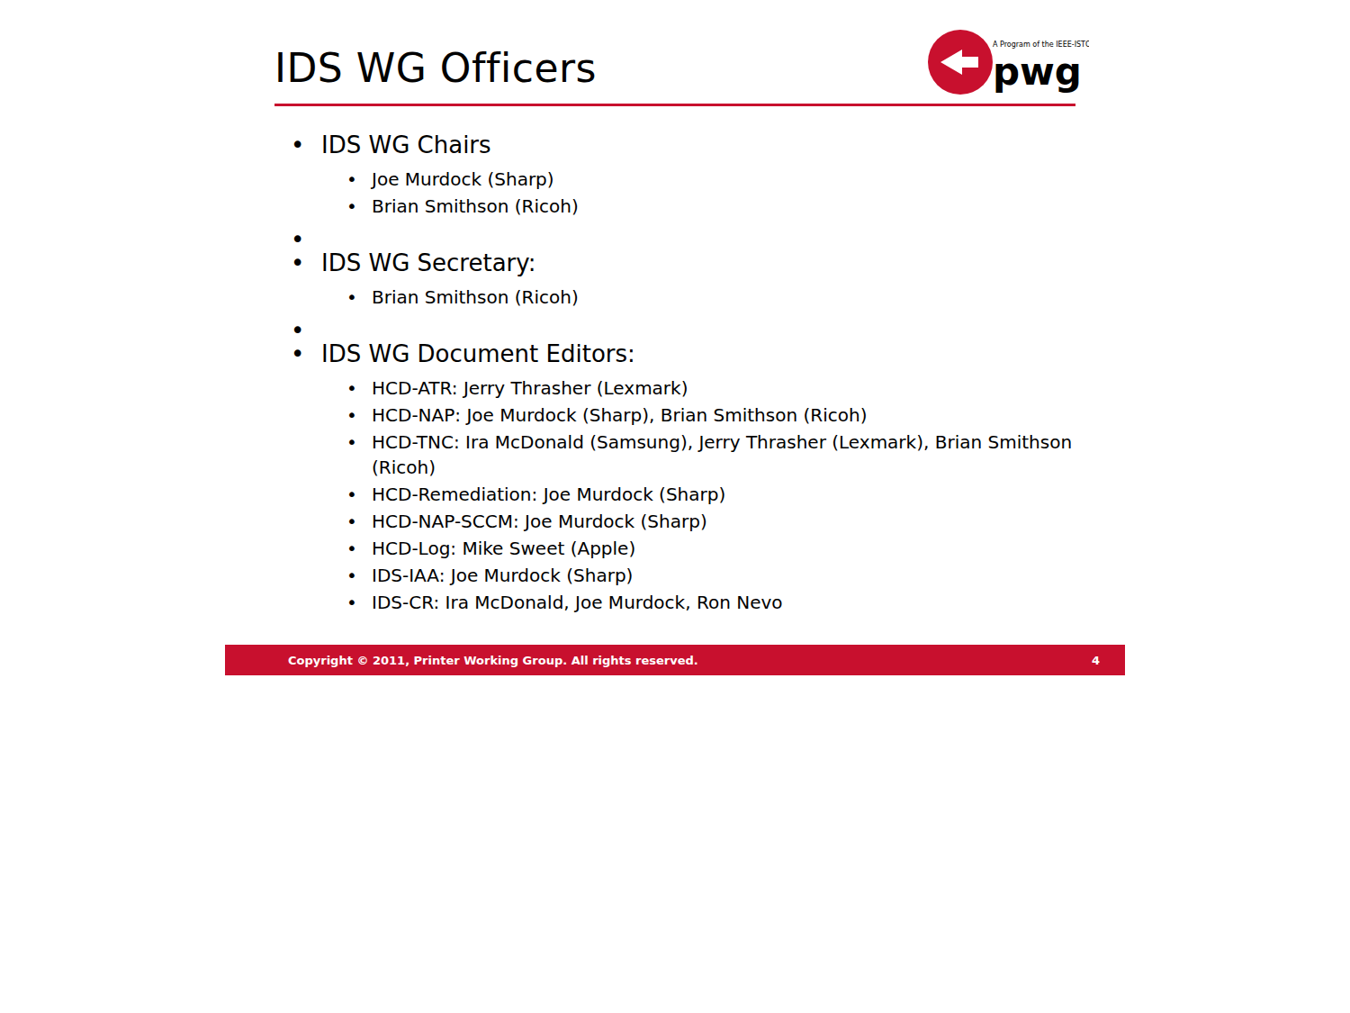PWG logo A Program of the IEEE-ISTO pwg
IDS WG Officers
IDS WG Chairs
Joe Murdock (Sharp)
Brian Smithson (Ricoh)
IDS WG Secretary:
Brian Smithson (Ricoh)
IDS WG Document Editors:
HCD-ATR: Jerry Thrasher (Lexmark)
HCD-NAP: Joe Murdock (Sharp), Brian Smithson (Ricoh)
HCD-TNC: Ira McDonald (Samsung), Jerry Thrasher (Lexmark), Brian Smithson (Ricoh)
HCD-Remediation: Joe Murdock (Sharp)
HCD-NAP-SCCM: Joe Murdock (Sharp)
HCD-Log: Mike Sweet (Apple)
IDS-IAA: Joe Murdock (Sharp)
IDS-CR: Ira McDonald, Joe Murdock, Ron Nevo
Copyright © 2011, Printer Working Group. All rights reserved. 4